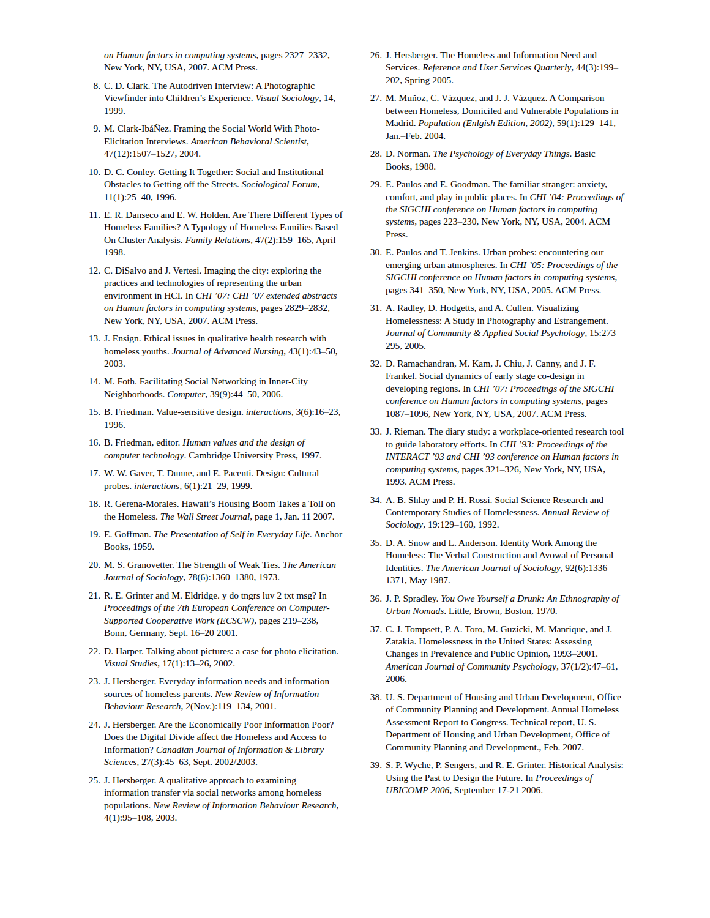7 on Human factors in computing systems, pages 2327–2332, New York, NY, USA, 2007. ACM Press.
8 C. D. Clark. The Autodriven Interview: A Photographic Viewfinder into Children’s Experience. Visual Sociology, 14, 1999.
9 M. Clark-IbáÑez. Framing the Social World With Photo-Elicitation Interviews. American Behavioral Scientist, 47(12):1507–1527, 2004.
10 D. C. Conley. Getting It Together: Social and Institutional Obstacles to Getting off the Streets. Sociological Forum, 11(1):25–40, 1996.
11 E. R. Danseco and E. W. Holden. Are There Different Types of Homeless Families? A Typology of Homeless Families Based On Cluster Analysis. Family Relations, 47(2):159–165, April 1998.
12 C. DiSalvo and J. Vertesi. Imaging the city: exploring the practices and technologies of representing the urban environment in HCI. In CHI ’07: CHI ’07 extended abstracts on Human factors in computing systems, pages 2829–2832, New York, NY, USA, 2007. ACM Press.
13 J. Ensign. Ethical issues in qualitative health research with homeless youths. Journal of Advanced Nursing, 43(1):43–50, 2003.
14 M. Foth. Facilitating Social Networking in Inner-City Neighborhoods. Computer, 39(9):44–50, 2006.
15 B. Friedman. Value-sensitive design. interactions, 3(6):16–23, 1996.
16 B. Friedman, editor. Human values and the design of computer technology. Cambridge University Press, 1997.
17 W. W. Gaver, T. Dunne, and E. Pacenti. Design: Cultural probes. interactions, 6(1):21–29, 1999.
18 R. Gerena-Morales. Hawaii’s Housing Boom Takes a Toll on the Homeless. The Wall Street Journal, page 1, Jan. 11 2007.
19 E. Goffman. The Presentation of Self in Everyday Life. Anchor Books, 1959.
20 M. S. Granovetter. The Strength of Weak Ties. The American Journal of Sociology, 78(6):1360–1380, 1973.
21 R. E. Grinter and M. Eldridge. y do tngrs luv 2 txt msg? In Proceedings of the 7th European Conference on Computer-Supported Cooperative Work (ECSCW), pages 219–238, Bonn, Germany, Sept. 16–20 2001.
22 D. Harper. Talking about pictures: a case for photo elicitation. Visual Studies, 17(1):13–26, 2002.
23 J. Hersberger. Everyday information needs and information sources of homeless parents. New Review of Information Behaviour Research, 2(Nov.):119–134, 2001.
24 J. Hersberger. Are the Economically Poor Information Poor? Does the Digital Divide affect the Homeless and Access to Information? Canadian Journal of Information & Library Sciences, 27(3):45–63, Sept. 2002/2003.
25 J. Hersberger. A qualitative approach to examining information transfer via social networks among homeless populations. New Review of Information Behaviour Research, 4(1):95–108, 2003.
26 J. Hersberger. The Homeless and Information Need and Services. Reference and User Services Quarterly, 44(3):199–202, Spring 2005.
27 M. Muñoz, C. Vázquez, and J. J. Vázquez. A Comparison between Homeless, Domiciled and Vulnerable Populations in Madrid. Population (Enlgish Edition, 2002), 59(1):129–141, Jan.–Feb. 2004.
28 D. Norman. The Psychology of Everyday Things. Basic Books, 1988.
29 E. Paulos and E. Goodman. The familiar stranger: anxiety, comfort, and play in public places. In CHI ’04: Proceedings of the SIGCHI conference on Human factors in computing systems, pages 223–230, New York, NY, USA, 2004. ACM Press.
30 E. Paulos and T. Jenkins. Urban probes: encountering our emerging urban atmospheres. In CHI ’05: Proceedings of the SIGCHI conference on Human factors in computing systems, pages 341–350, New York, NY, USA, 2005. ACM Press.
31 A. Radley, D. Hodgetts, and A. Cullen. Visualizing Homelessness: A Study in Photography and Estrangement. Journal of Community & Applied Social Psychology, 15:273–295, 2005.
32 D. Ramachandran, M. Kam, J. Chiu, J. Canny, and J. F. Frankel. Social dynamics of early stage co-design in developing regions. In CHI ’07: Proceedings of the SIGCHI conference on Human factors in computing systems, pages 1087–1096, New York, NY, USA, 2007. ACM Press.
33 J. Rieman. The diary study: a workplace-oriented research tool to guide laboratory efforts. In CHI ’93: Proceedings of the INTERACT ’93 and CHI ’93 conference on Human factors in computing systems, pages 321–326, New York, NY, USA, 1993. ACM Press.
34 A. B. Shlay and P. H. Rossi. Social Science Research and Contemporary Studies of Homelessness. Annual Review of Sociology, 19:129–160, 1992.
35 D. A. Snow and L. Anderson. Identity Work Among the Homeless: The Verbal Construction and Avowal of Personal Identities. The American Journal of Sociology, 92(6):1336–1371, May 1987.
36 J. P. Spradley. You Owe Yourself a Drunk: An Ethnography of Urban Nomads. Little, Brown, Boston, 1970.
37 C. J. Tompsett, P. A. Toro, M. Guzicki, M. Manrique, and J. Zatakia. Homelessness in the United States: Assessing Changes in Prevalence and Public Opinion, 1993–2001. American Journal of Community Psychology, 37(1/2):47–61, 2006.
38 U. S. Department of Housing and Urban Development, Office of Community Planning and Development. Annual Homeless Assessment Report to Congress. Technical report, U. S. Department of Housing and Urban Development, Office of Community Planning and Development., Feb. 2007.
39 S. P. Wyche, P. Sengers, and R. E. Grinter. Historical Analysis: Using the Past to Design the Future. In Proceedings of UBICOMP 2006, September 17-21 2006.